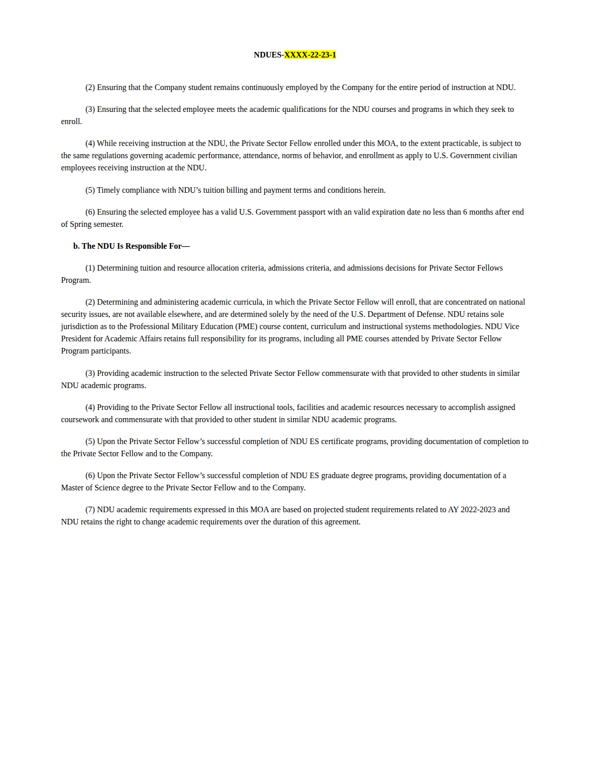NDUES-XXXX-22-23-1
(2) Ensuring that the Company student remains continuously employed by the Company for the entire period of instruction at NDU.
(3) Ensuring that the selected employee meets the academic qualifications for the NDU courses and programs in which they seek to enroll.
(4) While receiving instruction at the NDU, the Private Sector Fellow enrolled under this MOA, to the extent practicable, is subject to the same regulations governing academic performance, attendance, norms of behavior, and enrollment as apply to U.S. Government civilian employees receiving instruction at the NDU.
(5) Timely compliance with NDU’s tuition billing and payment terms and conditions herein.
(6) Ensuring the selected employee has a valid U.S. Government passport with an valid expiration date no less than 6 months after end of Spring semester.
b. The NDU Is Responsible For—
(1) Determining tuition and resource allocation criteria, admissions criteria, and admissions decisions for Private Sector Fellows Program.
(2) Determining and administering academic curricula, in which the Private Sector Fellow will enroll, that are concentrated on national security issues, are not available elsewhere, and are determined solely by the need of the U.S. Department of Defense. NDU retains sole jurisdiction as to the Professional Military Education (PME) course content, curriculum and instructional systems methodologies. NDU Vice President for Academic Affairs retains full responsibility for its programs, including all PME courses attended by Private Sector Fellow Program participants.
(3) Providing academic instruction to the selected Private Sector Fellow commensurate with that provided to other students in similar NDU academic programs.
(4) Providing to the Private Sector Fellow all instructional tools, facilities and academic resources necessary to accomplish assigned coursework and commensurate with that provided to other student in similar NDU academic programs.
(5) Upon the Private Sector Fellow’s successful completion of NDU ES certificate programs, providing documentation of completion to the Private Sector Fellow and to the Company.
(6) Upon the Private Sector Fellow’s successful completion of NDU ES graduate degree programs, providing documentation of a Master of Science degree to the Private Sector Fellow and to the Company.
(7) NDU academic requirements expressed in this MOA are based on projected student requirements related to AY 2022-2023 and NDU retains the right to change academic requirements over the duration of this agreement.